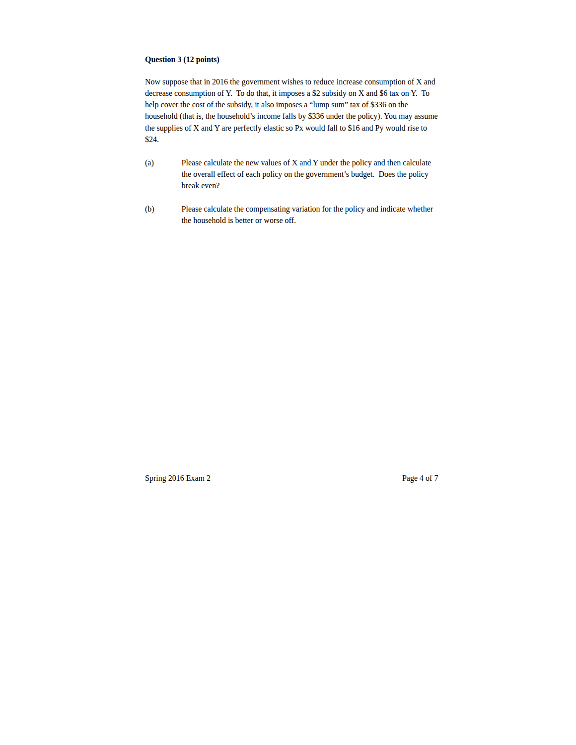Question 3 (12 points)
Now suppose that in 2016 the government wishes to reduce increase consumption of X and decrease consumption of Y. To do that, it imposes a $2 subsidy on X and $6 tax on Y. To help cover the cost of the subsidy, it also imposes a “lump sum” tax of $336 on the household (that is, the household’s income falls by $336 under the policy). You may assume the supplies of X and Y are perfectly elastic so Px would fall to $16 and Py would rise to $24.
(a) Please calculate the new values of X and Y under the policy and then calculate the overall effect of each policy on the government’s budget. Does the policy break even?
(b) Please calculate the compensating variation for the policy and indicate whether the household is better or worse off.
Spring 2016 Exam 2 Page 4 of 7